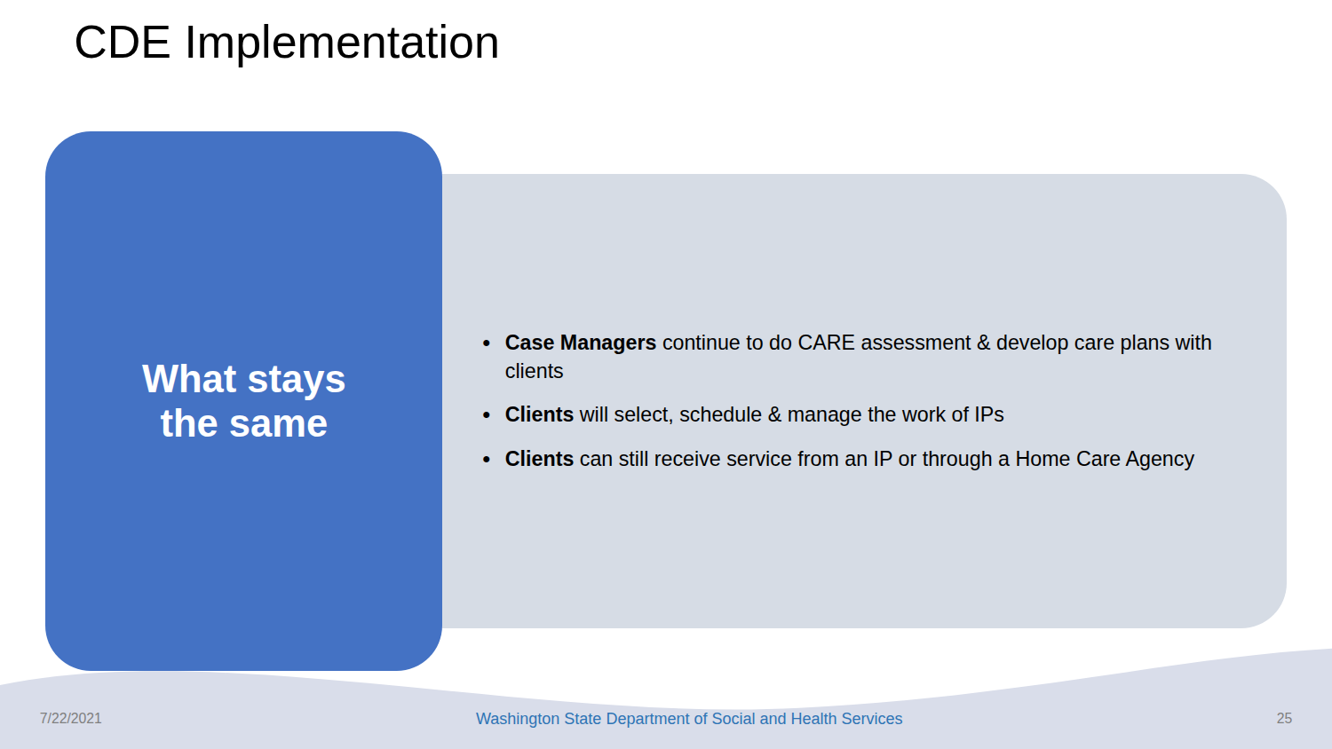CDE Implementation
What stays
the same
Case Managers continue to do CARE assessment & develop care plans with clients
Clients will select, schedule & manage the work of IPs
Clients can still receive service from an IP or through a Home Care Agency
7/22/2021
Washington State Department of Social and Health Services
25